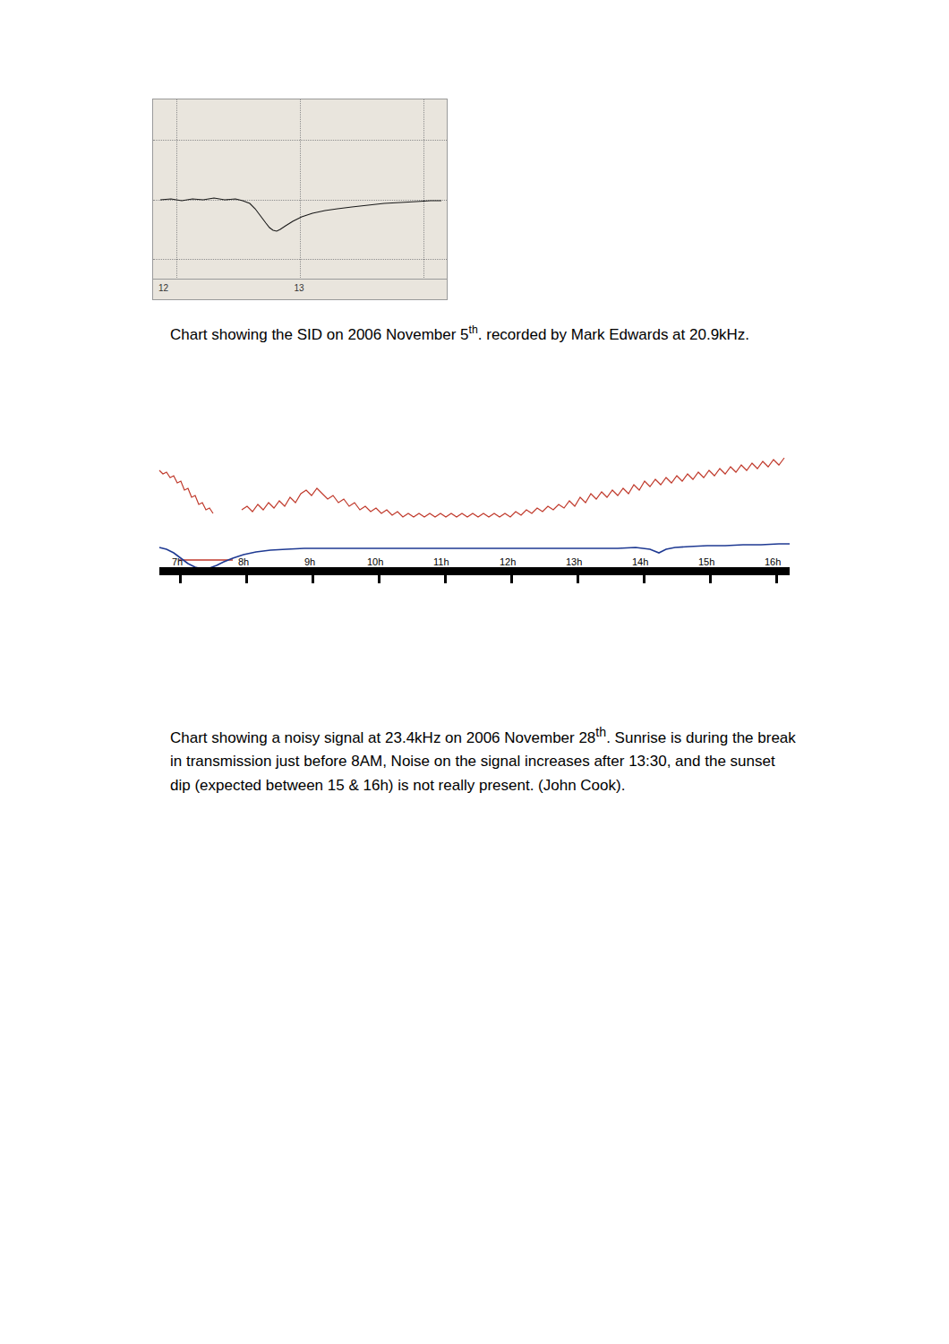12 13
Chart showing the SID on 2006 November 5th. recorded by Mark Edwards at 20.9kHz.
7h 8h 9h 10h 11h 12h 13h 14h 15h 16h
Chart showing a noisy signal at 23.4kHz on 2006 November 28th. Sunrise is during the break in transmission just before 8AM, Noise on the signal increases after 13:30, and the sunset dip (expected between 15 & 16h) is not really present. (John Cook).